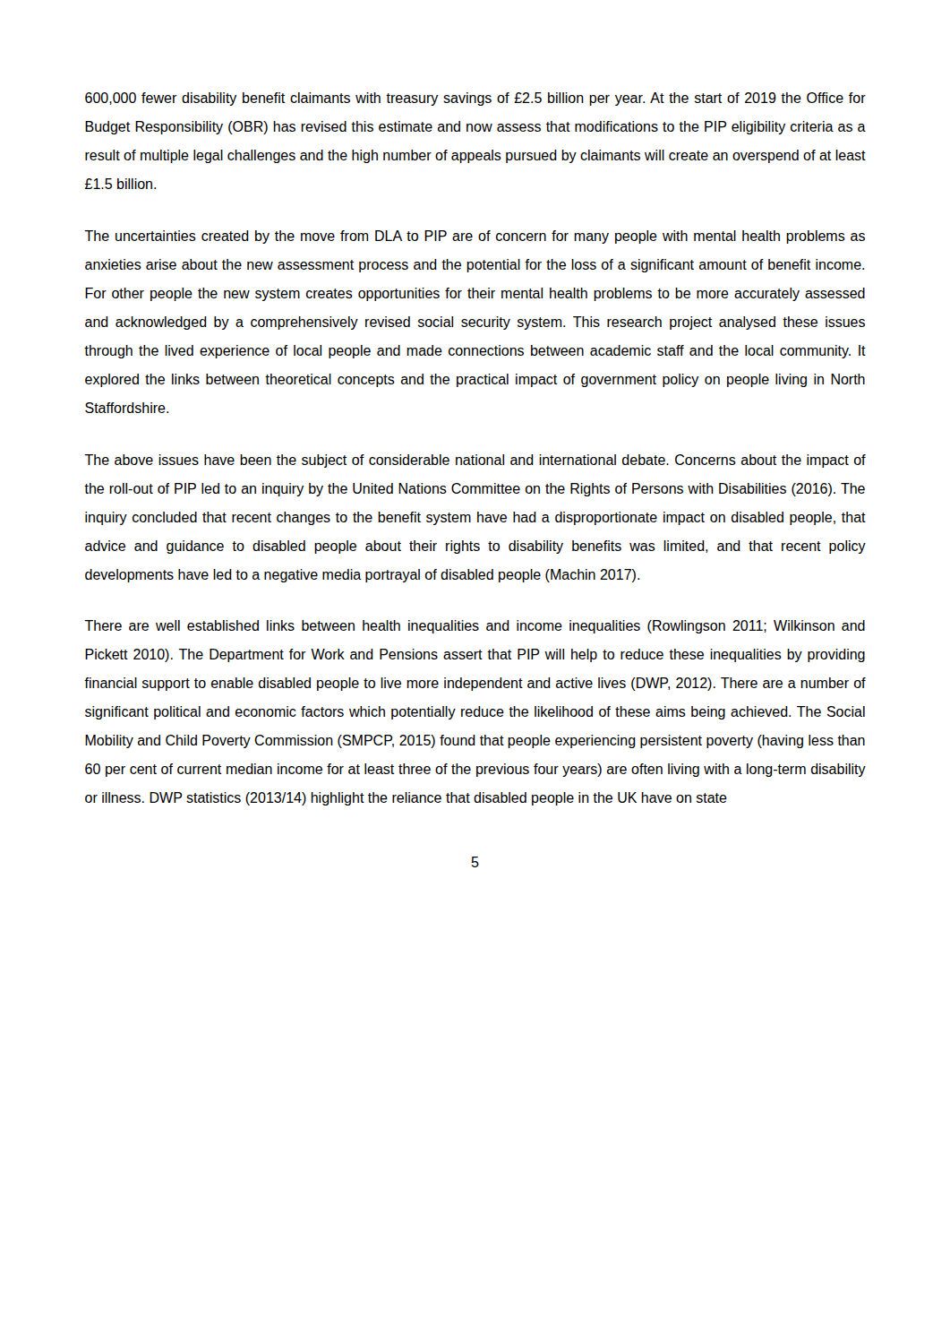600,000 fewer disability benefit claimants with treasury savings of £2.5 billion per year. At the start of 2019 the Office for Budget Responsibility (OBR) has revised this estimate and now assess that modifications to the PIP eligibility criteria as a result of multiple legal challenges and the high number of appeals pursued by claimants will create an overspend of at least £1.5 billion.
The uncertainties created by the move from DLA to PIP are of concern for many people with mental health problems as anxieties arise about the new assessment process and the potential for the loss of a significant amount of benefit income. For other people the new system creates opportunities for their mental health problems to be more accurately assessed and acknowledged by a comprehensively revised social security system. This research project analysed these issues through the lived experience of local people and made connections between academic staff and the local community. It explored the links between theoretical concepts and the practical impact of government policy on people living in North Staffordshire.
The above issues have been the subject of considerable national and international debate. Concerns about the impact of the roll-out of PIP led to an inquiry by the United Nations Committee on the Rights of Persons with Disabilities (2016). The inquiry concluded that recent changes to the benefit system have had a disproportionate impact on disabled people, that advice and guidance to disabled people about their rights to disability benefits was limited, and that recent policy developments have led to a negative media portrayal of disabled people (Machin 2017).
There are well established links between health inequalities and income inequalities (Rowlingson 2011; Wilkinson and Pickett 2010). The Department for Work and Pensions assert that PIP will help to reduce these inequalities by providing financial support to enable disabled people to live more independent and active lives (DWP, 2012). There are a number of significant political and economic factors which potentially reduce the likelihood of these aims being achieved. The Social Mobility and Child Poverty Commission (SMPCP, 2015) found that people experiencing persistent poverty (having less than 60 per cent of current median income for at least three of the previous four years) are often living with a long-term disability or illness. DWP statistics (2013/14) highlight the reliance that disabled people in the UK have on state
5